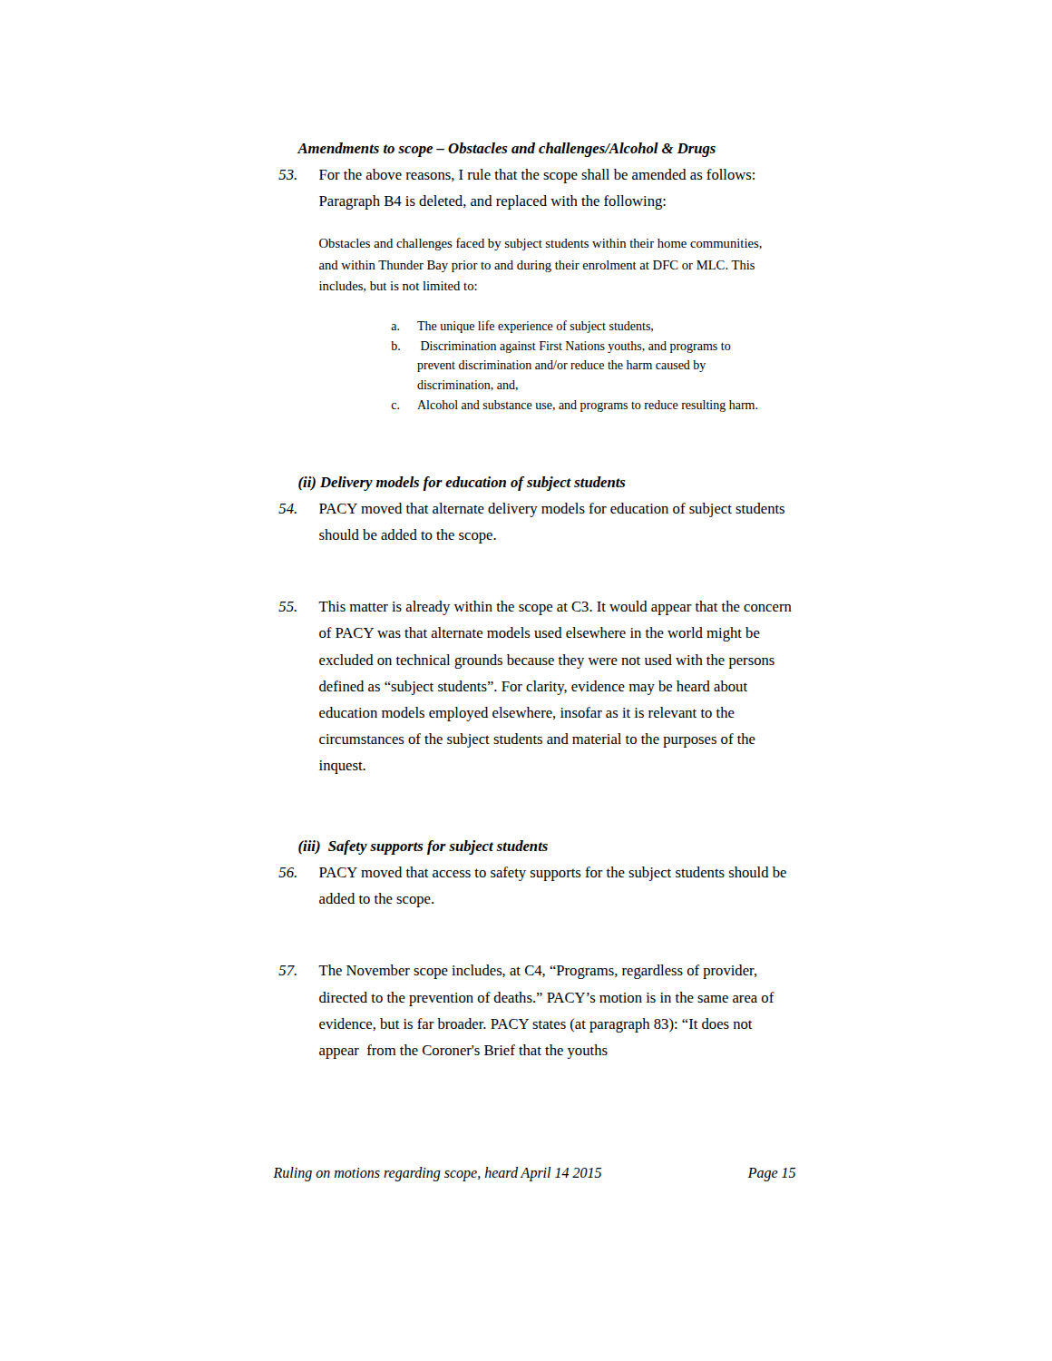Amendments to scope – Obstacles and challenges/Alcohol & Drugs
53. For the above reasons, I rule that the scope shall be amended as follows: Paragraph B4 is deleted, and replaced with the following:
Obstacles and challenges faced by subject students within their home communities, and within Thunder Bay prior to and during their enrolment at DFC or MLC. This includes, but is not limited to:
a. The unique life experience of subject students,
b. Discrimination against First Nations youths, and programs to prevent discrimination and/or reduce the harm caused by discrimination, and,
c. Alcohol and substance use, and programs to reduce resulting harm.
(ii) Delivery models for education of subject students
54. PACY moved that alternate delivery models for education of subject students should be added to the scope.
55. This matter is already within the scope at C3. It would appear that the concern of PACY was that alternate models used elsewhere in the world might be excluded on technical grounds because they were not used with the persons defined as “subject students”. For clarity, evidence may be heard about education models employed elsewhere, insofar as it is relevant to the circumstances of the subject students and material to the purposes of the inquest.
(iii) Safety supports for subject students
56. PACY moved that access to safety supports for the subject students should be added to the scope.
57. The November scope includes, at C4, “Programs, regardless of provider, directed to the prevention of deaths.” PACY’s motion is in the same area of evidence, but is far broader. PACY states (at paragraph 83): “It does not appear from the Coroner's Brief that the youths
Ruling on motions regarding scope, heard April 14 2015 Page 15